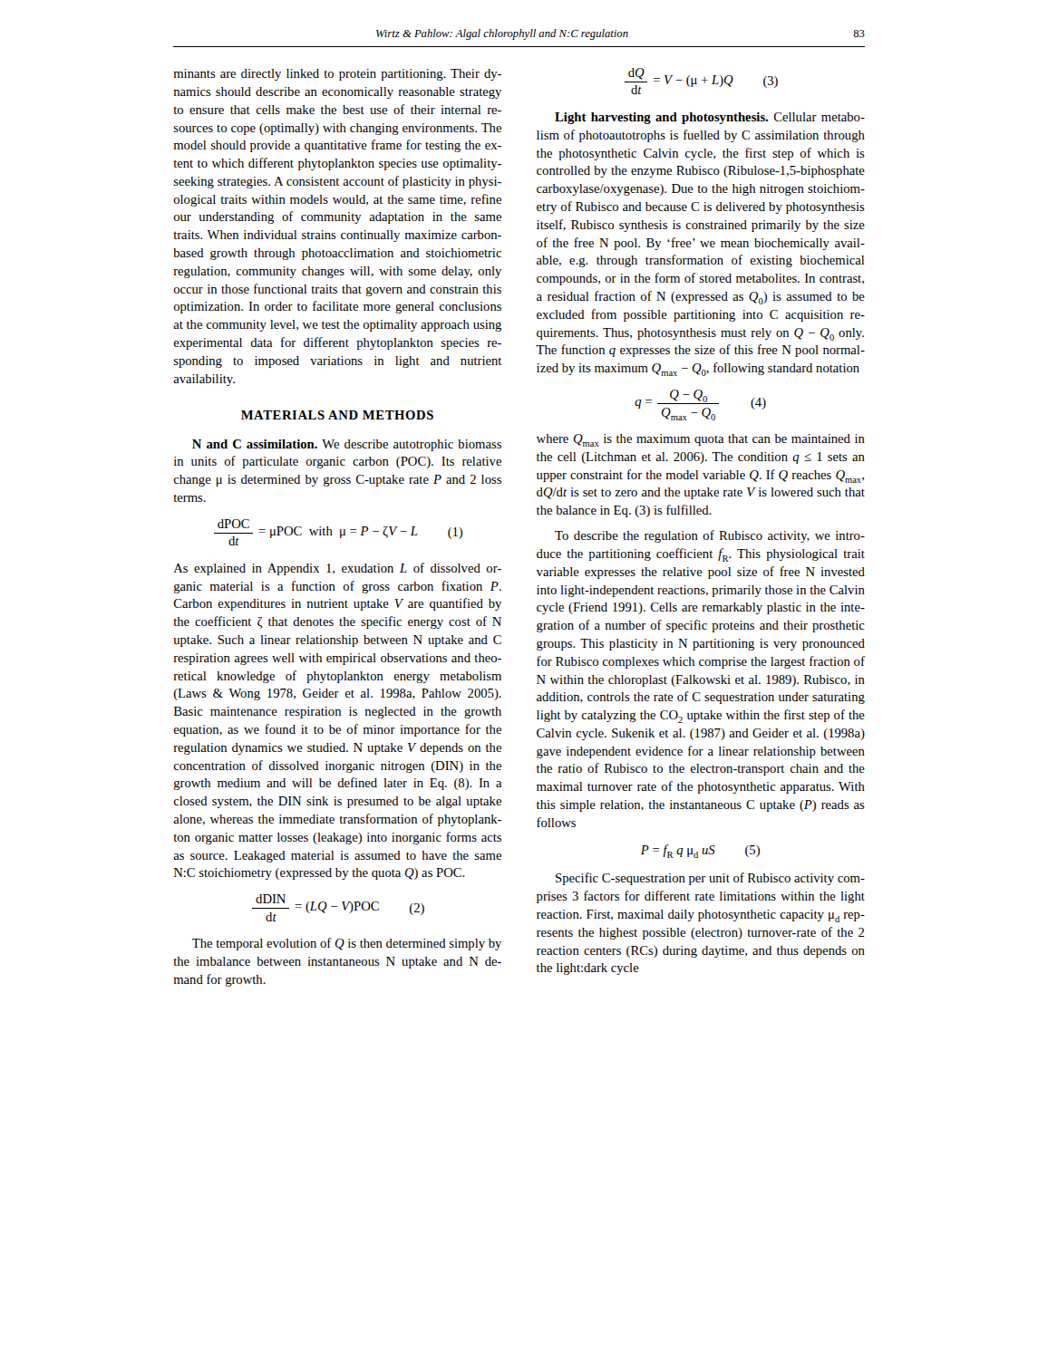Wirtz & Pahlow: Algal chlorophyll and N:C regulation 83
minants are directly linked to protein partitioning. Their dynamics should describe an economically reasonable strategy to ensure that cells make the best use of their internal resources to cope (optimally) with changing environments. The model should provide a quantitative frame for testing the extent to which different phytoplankton species use optimality-seeking strategies. A consistent account of plasticity in physiological traits within models would, at the same time, refine our understanding of community adaptation in the same traits. When individual strains continually maximize carbon-based growth through photoacclimation and stoichiometric regulation, community changes will, with some delay, only occur in those functional traits that govern and constrain this optimization. In order to facilitate more general conclusions at the community level, we test the optimality approach using experimental data for different phytoplankton species responding to imposed variations in light and nutrient availability.
Materials and Methods
N and C assimilation. We describe autotrophic biomass in units of particulate organic carbon (POC). Its relative change μ is determined by gross C-uptake rate P and 2 loss terms.
dPOC dt = μPOC with μ = P − ζV − L (1)
As explained in Appendix 1, exudation L of dissolved organic material is a function of gross carbon fixation P. Carbon expenditures in nutrient uptake V are quantified by the coefficient ζ that denotes the specific energy cost of N uptake. Such a linear relationship between N uptake and C respiration agrees well with empirical observations and theoretical knowledge of phytoplankton energy metabolism (Laws & Wong 1978, Geider et al. 1998a, Pahlow 2005). Basic maintenance respiration is neglected in the growth equation, as we found it to be of minor importance for the regulation dynamics we studied. N uptake V depends on the concentration of dissolved inorganic nitrogen (DIN) in the growth medium and will be defined later in Eq. (8). In a closed system, the DIN sink is presumed to be algal uptake alone, whereas the immediate transformation of phytoplankton organic matter losses (leakage) into inorganic forms acts as source. Leakaged material is assumed to have the same N:C stoichiometry (expressed by the quota Q) as POC.
dDIN dt = (LQ − V)POC (2)
The temporal evolution of Q is then determined simply by the imbalance between instantaneous N uptake and N demand for growth.
dQ dt = V − (μ + L)Q (3)
Light harvesting and photosynthesis. Cellular metabolism of photoautotrophs is fuelled by C assimilation through the photosynthetic Calvin cycle, the first step of which is controlled by the enzyme Rubisco (Ribulose-1,5-biphosphate carboxylase/oxygenase). Due to the high nitrogen stoichiometry of Rubisco and because C is delivered by photosynthesis itself, Rubisco synthesis is constrained primarily by the size of the free N pool. By ‘free’ we mean biochemically available, e.g. through transformation of existing biochemical compounds, or in the form of stored metabolites. In contrast, a residual fraction of N (expressed as Q0) is assumed to be excluded from possible partitioning into C acquisition requirements. Thus, photosynthesis must rely on Q − Q0 only. The function q expresses the size of this free N pool normalized by its maximum Qmax − Q0, following standard notation
q = Q − Q0 Qmax − Q0 (4)
where Qmax is the maximum quota that can be maintained in the cell (Litchman et al. 2006). The condition q ≤ 1 sets an upper constraint for the model variable Q. If Q reaches Qmax, dQ/dt is set to zero and the uptake rate V is lowered such that the balance in Eq. (3) is fulfilled.
To describe the regulation of Rubisco activity, we introduce the partitioning coefficient fR. This physiological trait variable expresses the relative pool size of free N invested into light-independent reactions, primarily those in the Calvin cycle (Friend 1991). Cells are remarkably plastic in the integration of a number of specific proteins and their prosthetic groups. This plasticity in N partitioning is very pronounced for Rubisco complexes which comprise the largest fraction of N within the chloroplast (Falkowski et al. 1989). Rubisco, in addition, controls the rate of C sequestration under saturating light by catalyzing the CO2 uptake within the first step of the Calvin cycle. Sukenik et al. (1987) and Geider et al. (1998a) gave independent evidence for a linear relationship between the ratio of Rubisco to the electron-transport chain and the maximal turnover rate of the photosynthetic apparatus. With this simple relation, the instantaneous C uptake (P) reads as follows
P = fR q μd uS (5)
Specific C-sequestration per unit of Rubisco activity comprises 3 factors for different rate limitations within the light reaction. First, maximal daily photosynthetic capacity μd represents the highest possible (electron) turnover-rate of the 2 reaction centers (RCs) during daytime, and thus depends on the light:dark cycle